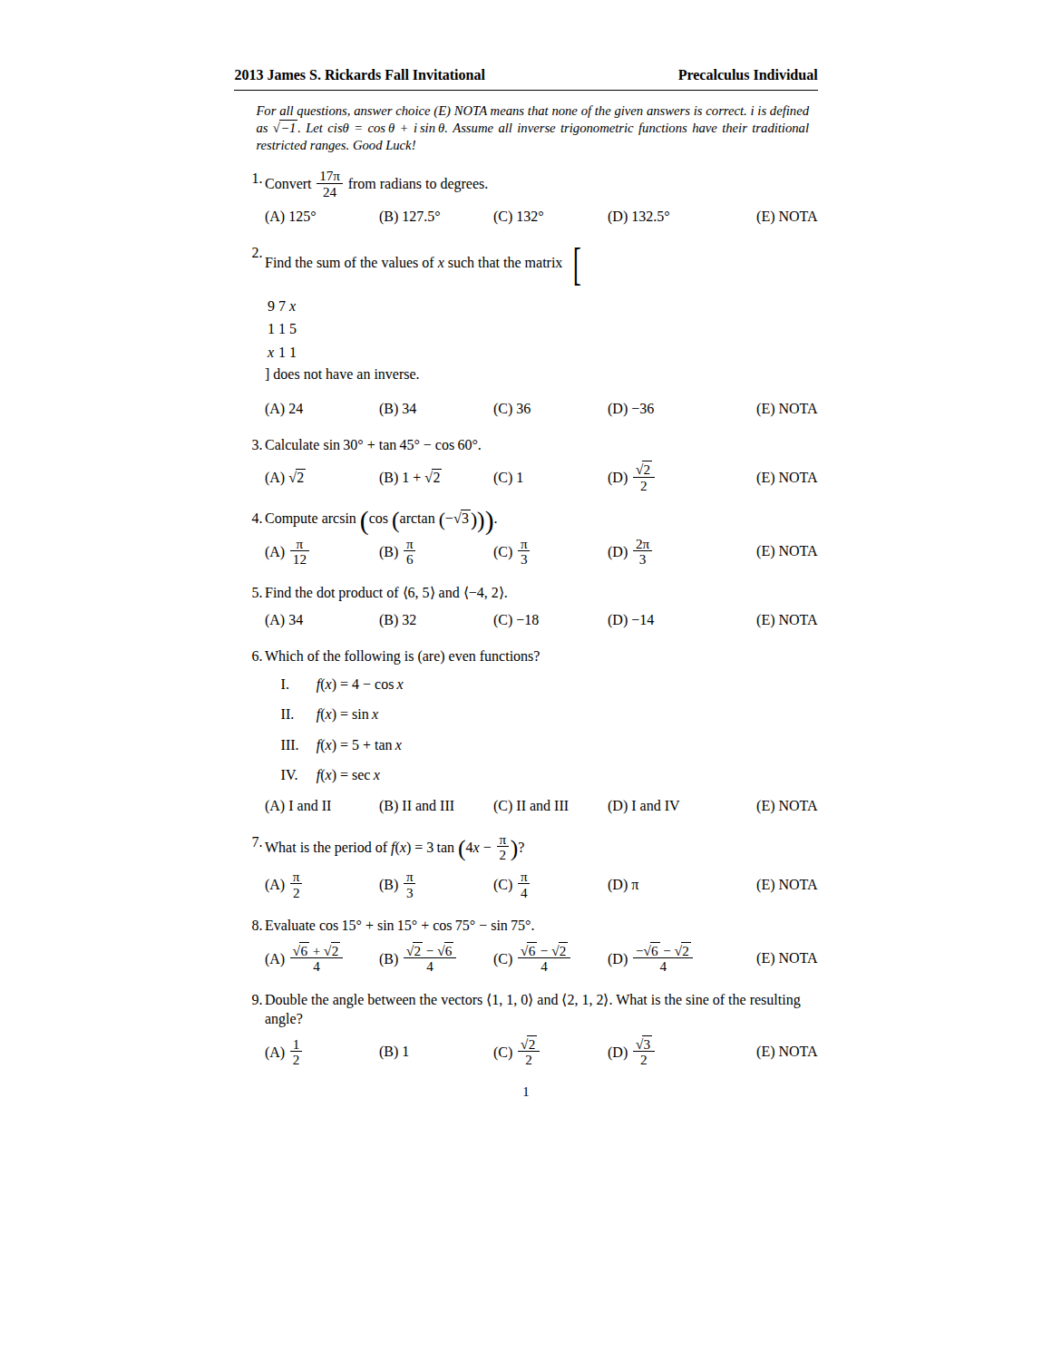2013 James S. Rickards Fall Invitational Precalculus Individual
For all questions, answer choice (E) NOTA means that none of the given answers is correct. i is defined as √−1. Let cisθ = cos θ + i sin θ. Assume all inverse trigonometric functions have their traditional restricted ranges. Good Luck!
Convert 17π 24 from radians to degrees.
(A) 125° (B) 127.5° (C) 132° (D) 132.5° (E) NOTA
Find the sum of the values of x such that the matrix [
| 9 | 7 | x |
| 1 | 1 | 5 |
| x | 1 | 1 |
] does not have an inverse.
(A) 24 (B) 34 (C) 36 (D) −36 (E) NOTA
Calculate sin 30° + tan 45° − cos 60°.
(A) √2 (B) 1 + √2 (C) 1 (D) √22 (E) NOTA
Compute arcsin (cos (arctan (−√3))).
(A) π 12 (B) π 6 (C) π 3 (D) 2π 3 (E) NOTA
Find the dot product of ⟨6, 5⟩ and ⟨−4, 2⟩.
(A) 34 (B) 32 (C) −18 (D) −14 (E) NOTA
Which of the following is (are) even functions?
I. f(x) = 4 − cos x
II. f(x) = sin x
III. f(x) = 5 + tan x
IV. f(x) = sec x
(A) I and II (B) II and III (C) II and III (D) I and IV (E) NOTA
What is the period of f(x) = 3 tan (4x − π 2)?
(A) π 2 (B) π 3 (C) π 4 (D) π (E) NOTA
Evaluate cos 15° + sin 15° + cos 75° − sin 75°.
(A) √6 + √24 (B) √2 − √64 (C) √6 − √24 (D) −√6 − √24 (E) NOTA
Double the angle between the vectors ⟨1, 1, 0⟩ and ⟨2, 1, 2⟩. What is the sine of the resulting angle?
(A) 12 (B) 1 (C) √22 (D) √32 (E) NOTA
1